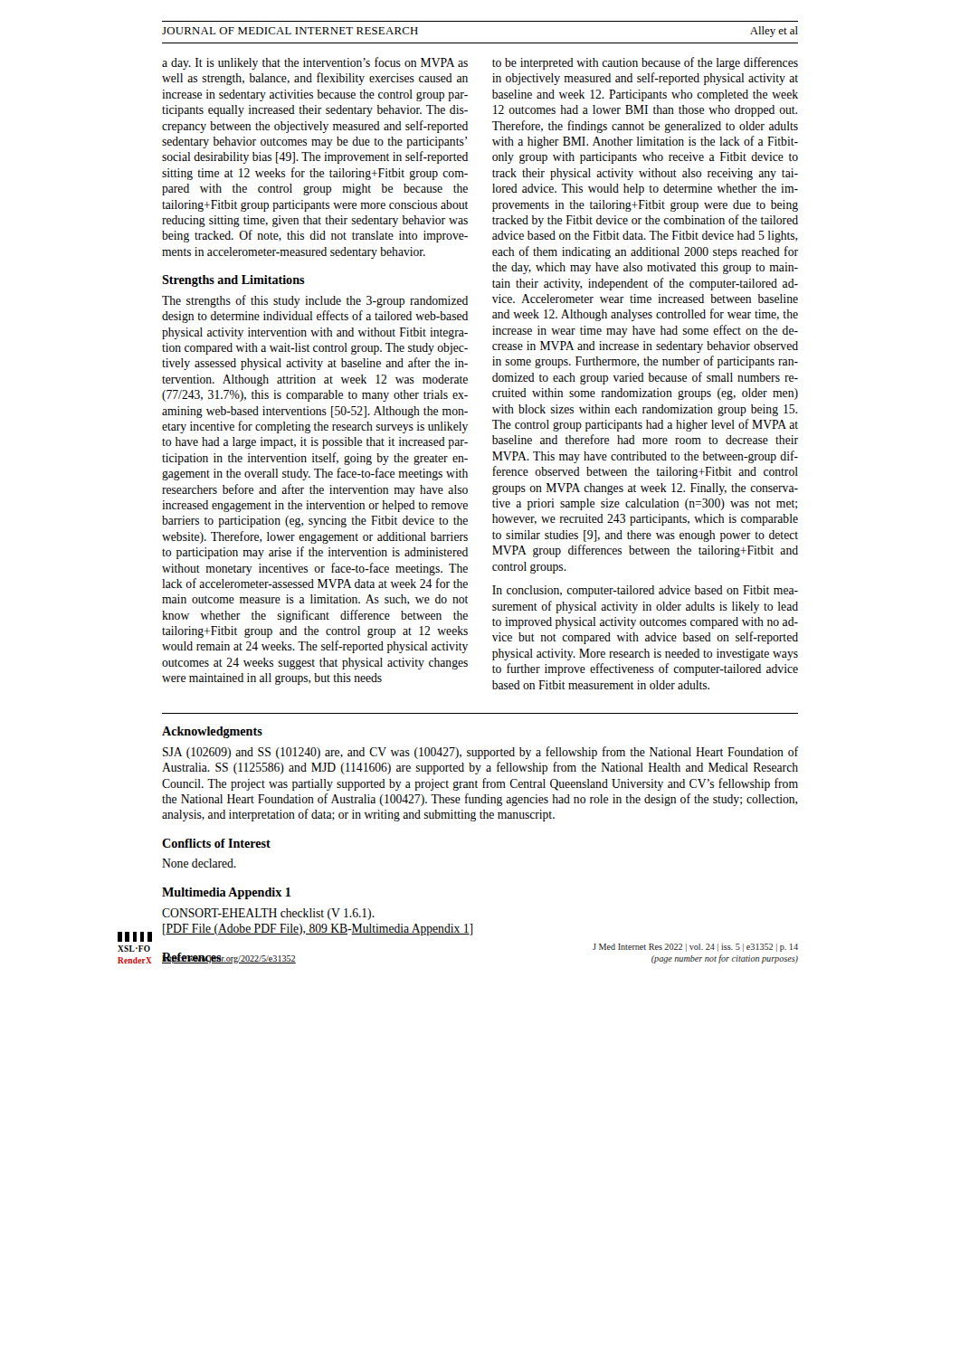JOURNAL OF MEDICAL INTERNET RESEARCH Alley et al
a day. It is unlikely that the intervention’s focus on MVPA as well as strength, balance, and flexibility exercises caused an increase in sedentary activities because the control group participants equally increased their sedentary behavior. The discrepancy between the objectively measured and self-reported sedentary behavior outcomes may be due to the participants’ social desirability bias [49]. The improvement in self-reported sitting time at 12 weeks for the tailoring+Fitbit group compared with the control group might be because the tailoring+Fitbit group participants were more conscious about reducing sitting time, given that their sedentary behavior was being tracked. Of note, this did not translate into improvements in accelerometer-measured sedentary behavior.
Strengths and Limitations
The strengths of this study include the 3-group randomized design to determine individual effects of a tailored web-based physical activity intervention with and without Fitbit integration compared with a wait-list control group. The study objectively assessed physical activity at baseline and after the intervention. Although attrition at week 12 was moderate (77/243, 31.7%), this is comparable to many other trials examining web-based interventions [50-52]. Although the monetary incentive for completing the research surveys is unlikely to have had a large impact, it is possible that it increased participation in the intervention itself, going by the greater engagement in the overall study. The face-to-face meetings with researchers before and after the intervention may have also increased engagement in the intervention or helped to remove barriers to participation (eg, syncing the Fitbit device to the website). Therefore, lower engagement or additional barriers to participation may arise if the intervention is administered without monetary incentives or face-to-face meetings. The lack of accelerometer-assessed MVPA data at week 24 for the main outcome measure is a limitation. As such, we do not know whether the significant difference between the tailoring+Fitbit group and the control group at 12 weeks would remain at 24 weeks. The self-reported physical activity outcomes at 24 weeks suggest that physical activity changes were maintained in all groups, but this needs
to be interpreted with caution because of the large differences in objectively measured and self-reported physical activity at baseline and week 12. Participants who completed the week 12 outcomes had a lower BMI than those who dropped out. Therefore, the findings cannot be generalized to older adults with a higher BMI. Another limitation is the lack of a Fitbit-only group with participants who receive a Fitbit device to track their physical activity without also receiving any tailored advice. This would help to determine whether the improvements in the tailoring+Fitbit group were due to being tracked by the Fitbit device or the combination of the tailored advice based on the Fitbit data. The Fitbit device had 5 lights, each of them indicating an additional 2000 steps reached for the day, which may have also motivated this group to maintain their activity, independent of the computer-tailored advice. Accelerometer wear time increased between baseline and week 12. Although analyses controlled for wear time, the increase in wear time may have had some effect on the decrease in MVPA and increase in sedentary behavior observed in some groups. Furthermore, the number of participants randomized to each group varied because of small numbers recruited within some randomization groups (eg, older men) with block sizes within each randomization group being 15. The control group participants had a higher level of MVPA at baseline and therefore had more room to decrease their MVPA. This may have contributed to the between-group difference observed between the tailoring+Fitbit and control groups on MVPA changes at week 12. Finally, the conservative a priori sample size calculation (n=300) was not met; however, we recruited 243 participants, which is comparable to similar studies [9], and there was enough power to detect MVPA group differences between the tailoring+Fitbit and control groups.
In conclusion, computer-tailored advice based on Fitbit measurement of physical activity in older adults is likely to lead to improved physical activity outcomes compared with no advice but not compared with advice based on self-reported physical activity. More research is needed to investigate ways to further improve effectiveness of computer-tailored advice based on Fitbit measurement in older adults.
Acknowledgments
SJA (102609) and SS (101240) are, and CV was (100427), supported by a fellowship from the National Heart Foundation of Australia. SS (1125586) and MJD (1141606) are supported by a fellowship from the National Health and Medical Research Council. The project was partially supported by a project grant from Central Queensland University and CV’s fellowship from the National Heart Foundation of Australia (100427). These funding agencies had no role in the design of the study; collection, analysis, and interpretation of data; or in writing and submitting the manuscript.
Conflicts of Interest
None declared.
Multimedia Appendix 1
CONSORT-EHEALTH checklist (V 1.6.1).
[PDF File (Adobe PDF File), 809 KB-Multimedia Appendix 1]
References
XSL·FO
RenderX
https://www.jmir.org/2022/5/e31352
J Med Internet Res 2022 | vol. 24 | iss. 5 | e31352 | p. 14
(page number not for citation purposes)